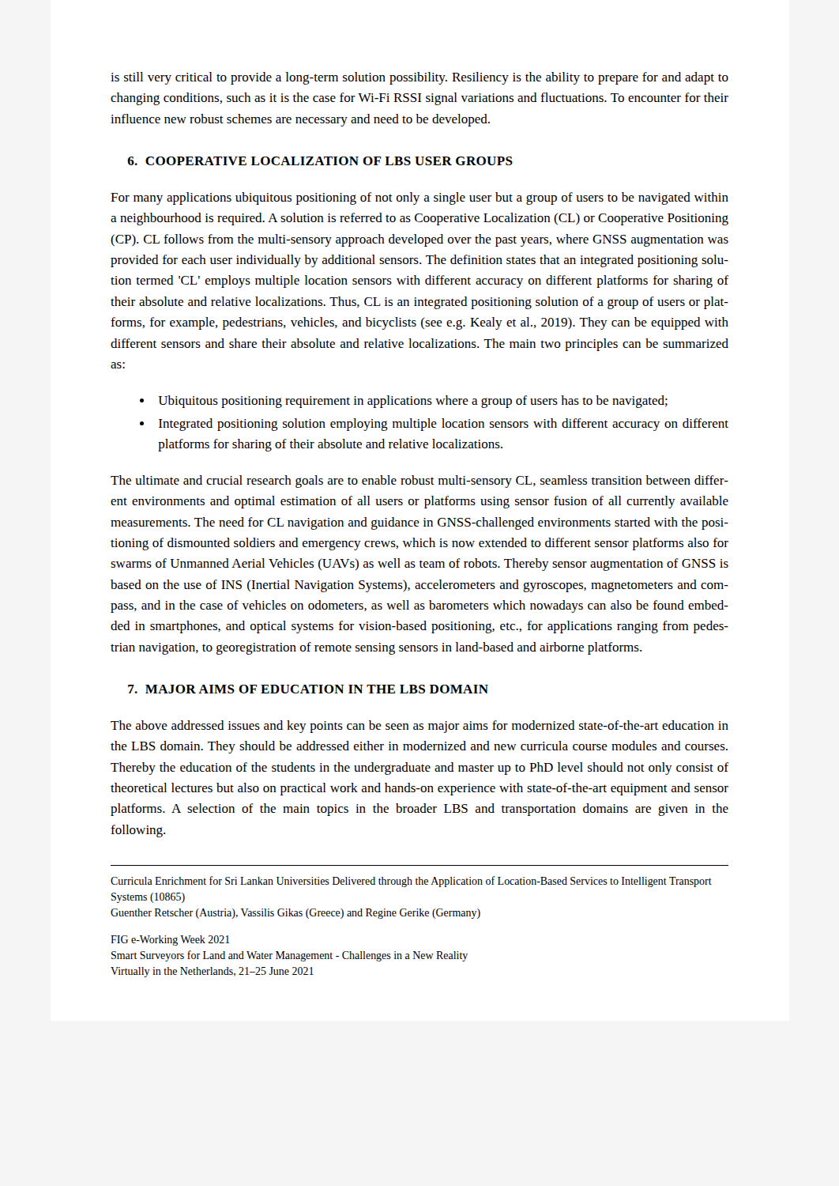is still very critical to provide a long-term solution possibility. Resiliency is the ability to prepare for and adapt to changing conditions, such as it is the case for Wi-Fi RSSI signal variations and fluctuations. To encounter for their influence new robust schemes are necessary and need to be developed.
6. Cooperative Localization of LBS User Groups
For many applications ubiquitous positioning of not only a single user but a group of users to be navigated within a neighbourhood is required. A solution is referred to as Cooperative Localization (CL) or Cooperative Positioning (CP). CL follows from the multi-sensory approach developed over the past years, where GNSS augmentation was provided for each user individually by additional sensors. The definition states that an integrated positioning solution termed 'CL' employs multiple location sensors with different accuracy on different platforms for sharing of their absolute and relative localizations. Thus, CL is an integrated positioning solution of a group of users or platforms, for example, pedestrians, vehicles, and bicyclists (see e.g. Kealy et al., 2019). They can be equipped with different sensors and share their absolute and relative localizations. The main two principles can be summarized as:
Ubiquitous positioning requirement in applications where a group of users has to be navigated;
Integrated positioning solution employing multiple location sensors with different accuracy on different platforms for sharing of their absolute and relative localizations.
The ultimate and crucial research goals are to enable robust multi-sensory CL, seamless transition between different environments and optimal estimation of all users or platforms using sensor fusion of all currently available measurements. The need for CL navigation and guidance in GNSS-challenged environments started with the positioning of dismounted soldiers and emergency crews, which is now extended to different sensor platforms also for swarms of Unmanned Aerial Vehicles (UAVs) as well as team of robots. Thereby sensor augmentation of GNSS is based on the use of INS (Inertial Navigation Systems), accelerometers and gyroscopes, magnetometers and compass, and in the case of vehicles on odometers, as well as barometers which nowadays can also be found embedded in smartphones, and optical systems for vision-based positioning, etc., for applications ranging from pedestrian navigation, to georegistration of remote sensing sensors in land-based and airborne platforms.
7. Major Aims of Education in the LBS Domain
The above addressed issues and key points can be seen as major aims for modernized state-of-the-art education in the LBS domain. They should be addressed either in modernized and new curricula course modules and courses. Thereby the education of the students in the undergraduate and master up to PhD level should not only consist of theoretical lectures but also on practical work and hands-on experience with state-of-the-art equipment and sensor platforms. A selection of the main topics in the broader LBS and transportation domains are given in the following.
Curricula Enrichment for Sri Lankan Universities Delivered through the Application of Location-Based Services to Intelligent Transport Systems (10865)
Guenther Retscher (Austria), Vassilis Gikas (Greece) and Regine Gerike (Germany)
FIG e-Working Week 2021
Smart Surveyors for Land and Water Management - Challenges in a New Reality
Virtually in the Netherlands, 21–25 June 2021